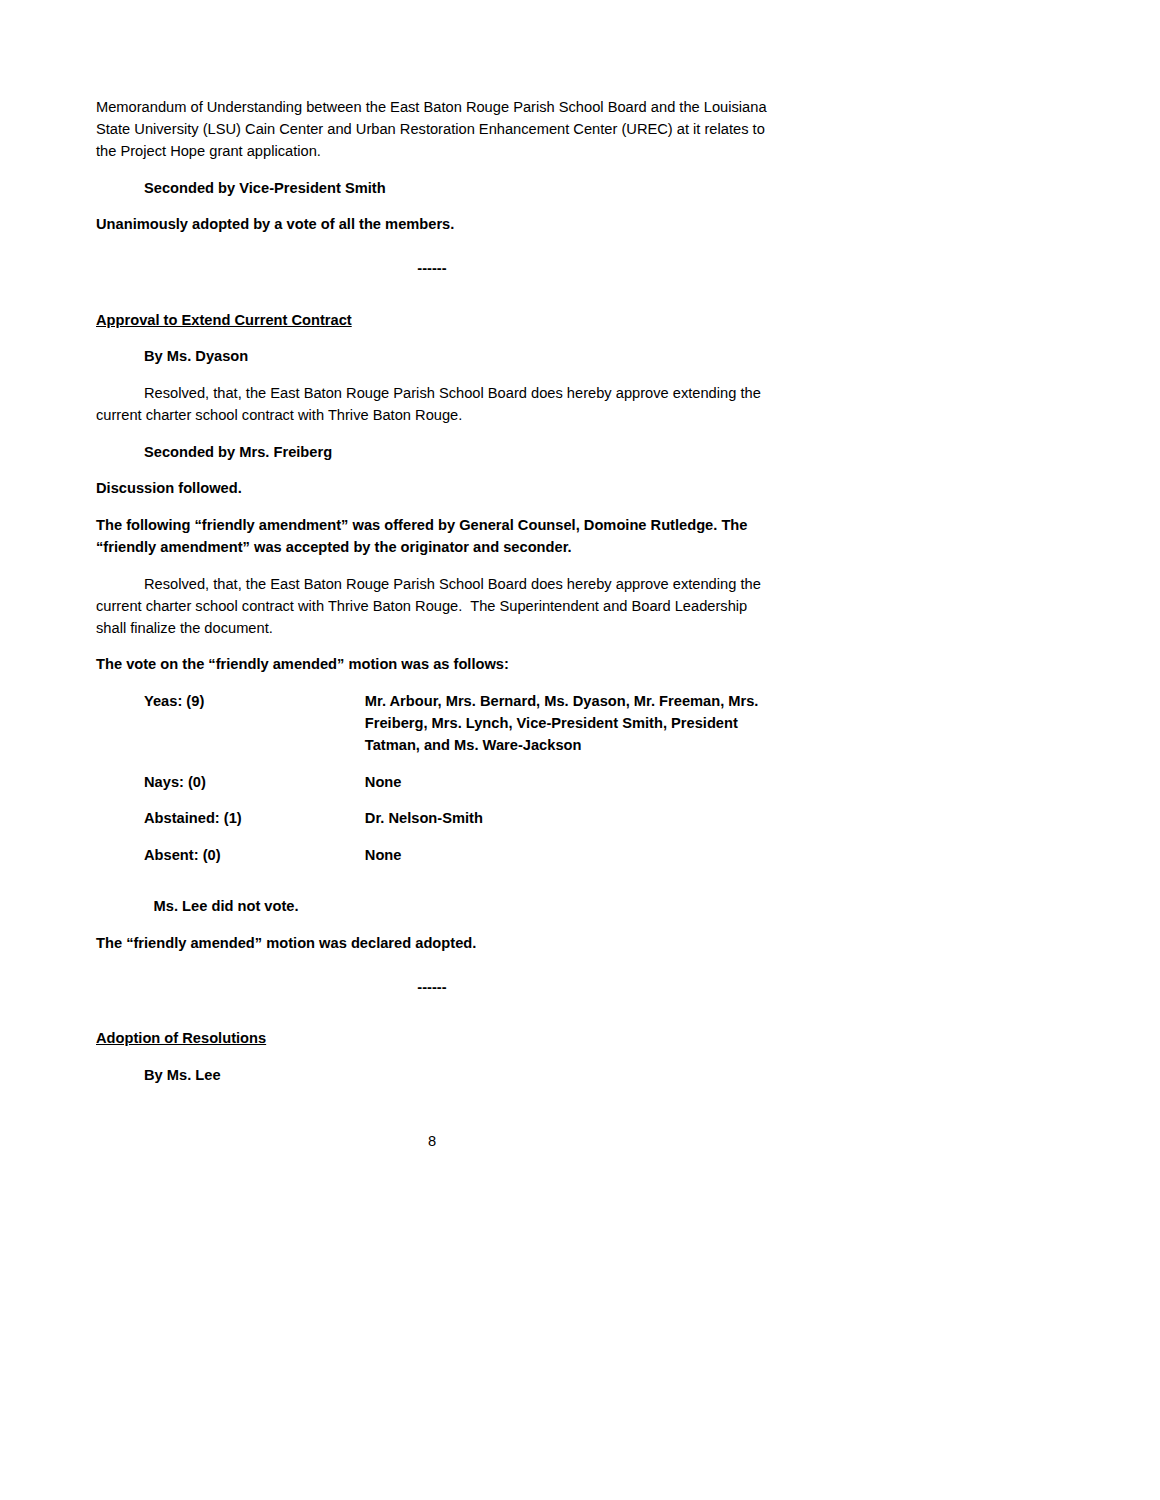Memorandum of Understanding between the East Baton Rouge Parish School Board and the Louisiana State University (LSU) Cain Center and Urban Restoration Enhancement Center (UREC) at it relates to the Project Hope grant application.
Seconded by Vice-President Smith
Unanimously adopted by a vote of all the members.
------
Approval to Extend Current Contract
By Ms. Dyason
Resolved, that, the East Baton Rouge Parish School Board does hereby approve extending the current charter school contract with Thrive Baton Rouge.
Seconded by Mrs. Freiberg
Discussion followed.
The following “friendly amendment” was offered by General Counsel, Domoine Rutledge. The “friendly amendment” was accepted by the originator and seconder.
Resolved, that, the East Baton Rouge Parish School Board does hereby approve extending the current charter school contract with Thrive Baton Rouge. The Superintendent and Board Leadership shall finalize the document.
The vote on the “friendly amended” motion was as follows:
| Yeas: (9) | Mr. Arbour, Mrs. Bernard, Ms. Dyason, Mr. Freeman, Mrs. Freiberg, Mrs. Lynch, Vice-President Smith, President Tatman, and Ms. Ware-Jackson |
| Nays: (0) | None |
| Abstained: (1) | Dr. Nelson-Smith |
| Absent: (0) | None |
Ms. Lee did not vote.
The “friendly amended” motion was declared adopted.
------
Adoption of Resolutions
By Ms. Lee
8